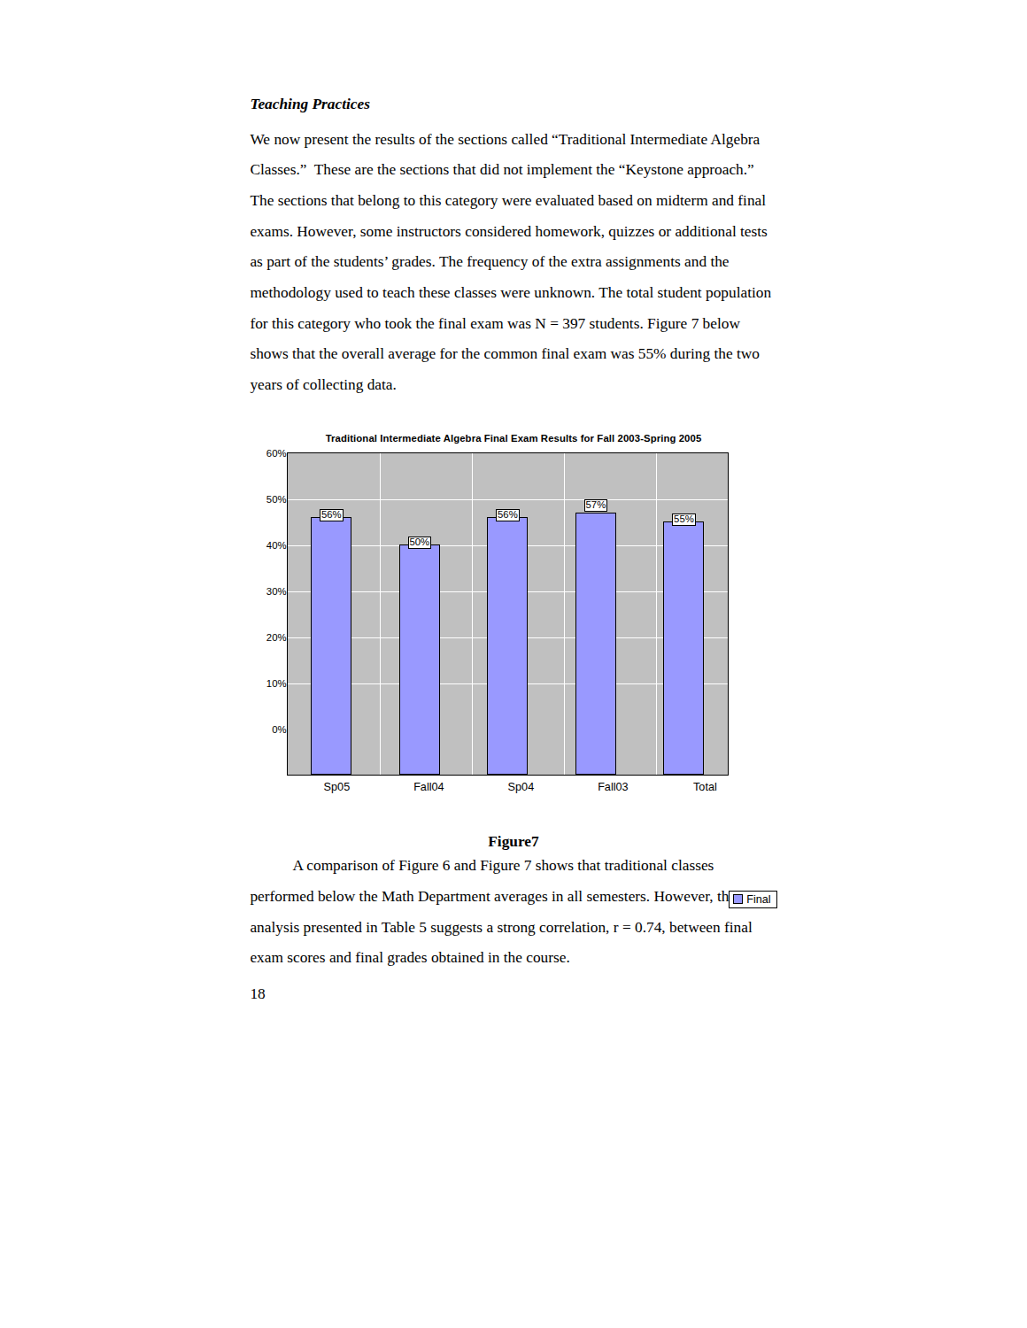Teaching Practices
We now present the results of the sections called “Traditional Intermediate Algebra Classes.” These are the sections that did not implement the “Keystone approach.” The sections that belong to this category were evaluated based on midterm and final exams. However, some instructors considered homework, quizzes or additional tests as part of the students’ grades. The frequency of the extra assignments and the methodology used to teach these classes were unknown. The total student population for this category who took the final exam was N = 397 students. Figure 7 below shows that the overall average for the common final exam was 55% during the two years of collecting data.
Traditional Intermediate Algebra Final Exam Results for Fall 2003-Spring 2005
| 60% 50% 40% 30% 20% 10% 0% | 56% 50% 56% 57% 55% | Final |
Sp05 Fall04 Sp04 Fall03 Total
Figure7
A comparison of Figure 6 and Figure 7 shows that traditional classes performed below the Math Department averages in all semesters. However, the analysis presented in Table 5 suggests a strong correlation, r = 0.74, between final exam scores and final grades obtained in the course.
18